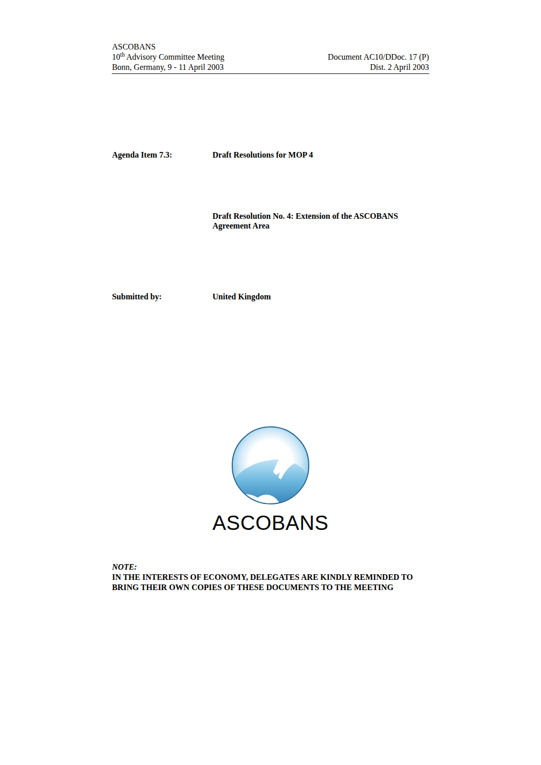| ASCOBANS | |
| 10 th Advisory Committee Meeting | Document AC10/DDoc. 17 (P) |
| Bonn, Germany, 9 - 11 April 2003 | Dist. 2 April 2003 |
Agenda Item 7.3: Draft Resolutions for MOP 4
Draft Resolution No. 4: Extension of the ASCOBANS Agreement Area
Submitted by: United Kingdom
ASCOBANS
NOTE:
IN THE INTERESTS OF ECONOMY, DELEGATES ARE KINDLY REMINDED TO BRING THEIR OWN COPIES OF THESE DOCUMENTS TO THE MEETING